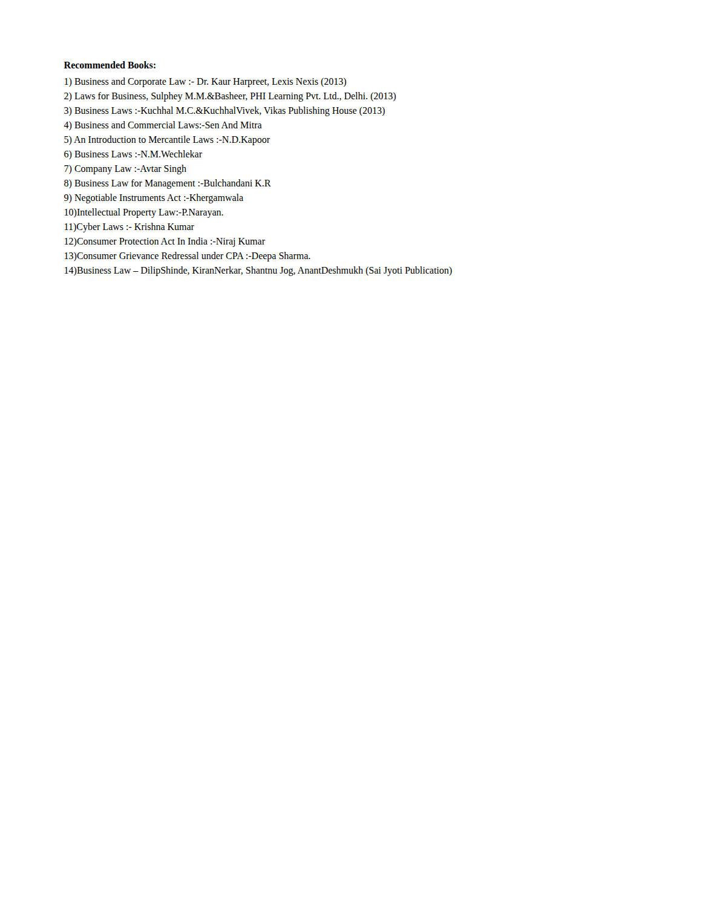Recommended Books:
1) Business and Corporate Law :- Dr. Kaur Harpreet, Lexis Nexis (2013)
2) Laws for Business, Sulphey M.M.&Basheer, PHI Learning Pvt. Ltd., Delhi. (2013)
3) Business Laws :-Kuchhal M.C.&KuchhalVivek, Vikas Publishing House (2013)
4) Business and Commercial Laws:-Sen And Mitra
5) An Introduction to Mercantile Laws :-N.D.Kapoor
6) Business Laws :-N.M.Wechlekar
7) Company Law :-Avtar Singh
8) Business Law for Management :-Bulchandani K.R
9) Negotiable Instruments Act :-Khergamwala
10)Intellectual Property Law:-P.Narayan.
11)Cyber Laws :- Krishna Kumar
12)Consumer Protection Act In India :-Niraj Kumar
13)Consumer Grievance Redressal under CPA :-Deepa Sharma.
14)Business Law – DilipShinde, KiranNerkar, Shantnu Jog, AnantDeshmukh (Sai Jyoti Publication)